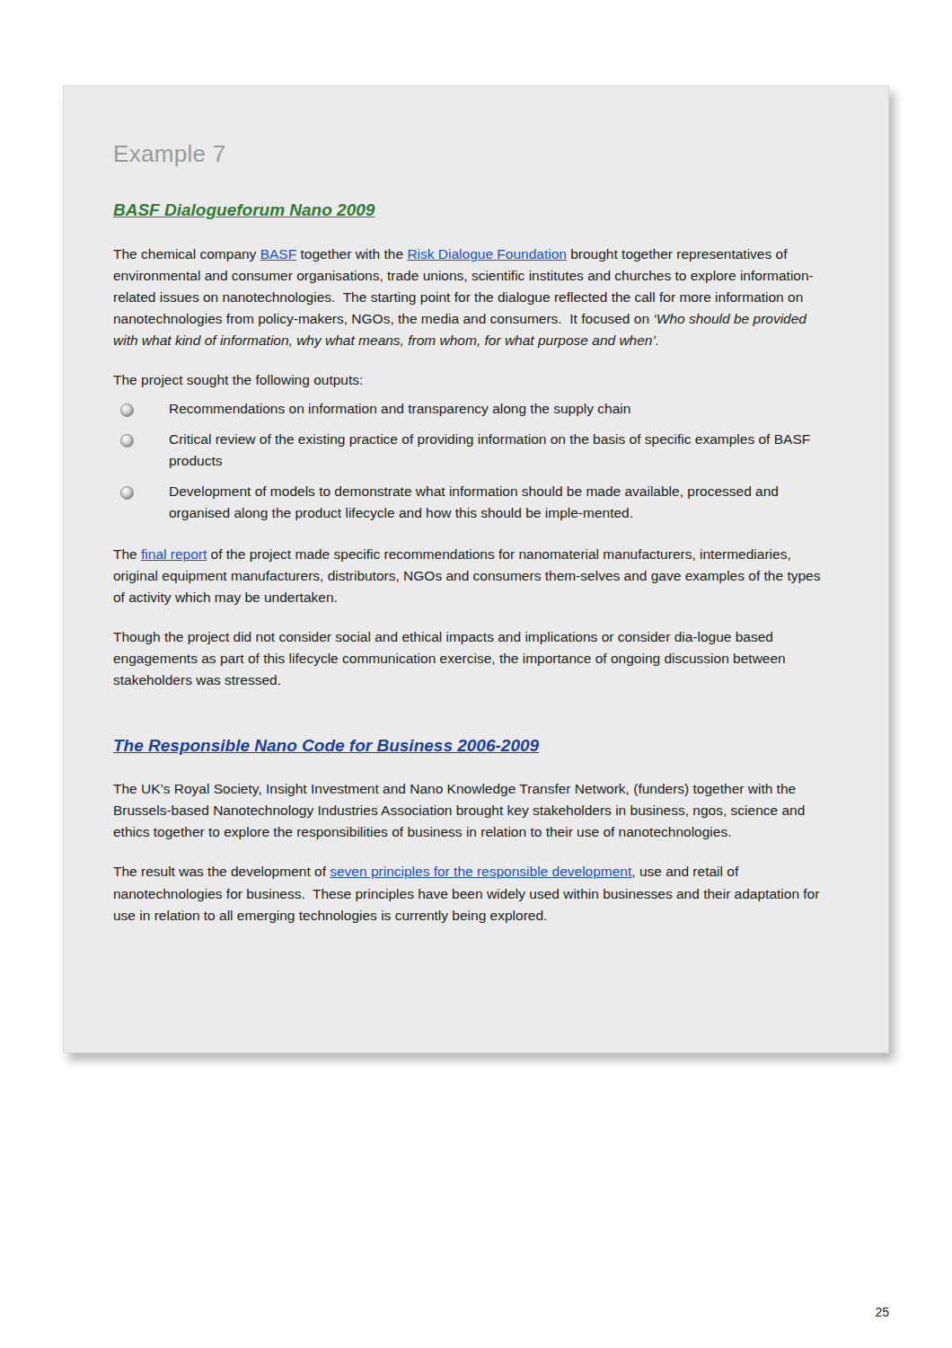Example 7
BASF Dialogueforum Nano 2009
The chemical company BASF together with the Risk Dialogue Foundation brought together representatives of environmental and consumer organisations, trade unions, scientific institutes and churches to explore information-related issues on nanotechnologies. The starting point for the dialogue reflected the call for more information on nanotechnologies from policy-makers, NGOs, the media and consumers. It focused on ‘Who should be provided with what kind of information, why what means, from whom, for what purpose and when’.
The project sought the following outputs:
Recommendations on information and transparency along the supply chain
Critical review of the existing practice of providing information on the basis of specific examples of BASF products
Development of models to demonstrate what information should be made available, processed and organised along the product lifecycle and how this should be imple-mented.
The final report of the project made specific recommendations for nanomaterial manufacturers, intermediaries, original equipment manufacturers, distributors, NGOs and consumers them-selves and gave examples of the types of activity which may be undertaken.
Though the project did not consider social and ethical impacts and implications or consider dia-logue based engagements as part of this lifecycle communication exercise, the importance of ongoing discussion between stakeholders was stressed.
The Responsible Nano Code for Business 2006-2009
The UK’s Royal Society, Insight Investment and Nano Knowledge Transfer Network, (funders) together with the Brussels-based Nanotechnology Industries Association brought key stakeholders in business, ngos, science and ethics together to explore the responsibilities of business in relation to their use of nanotechnologies.
The result was the development of seven principles for the responsible development, use and retail of nanotechnologies for business. These principles have been widely used within businesses and their adaptation for use in relation to all emerging technologies is currently being explored.
25